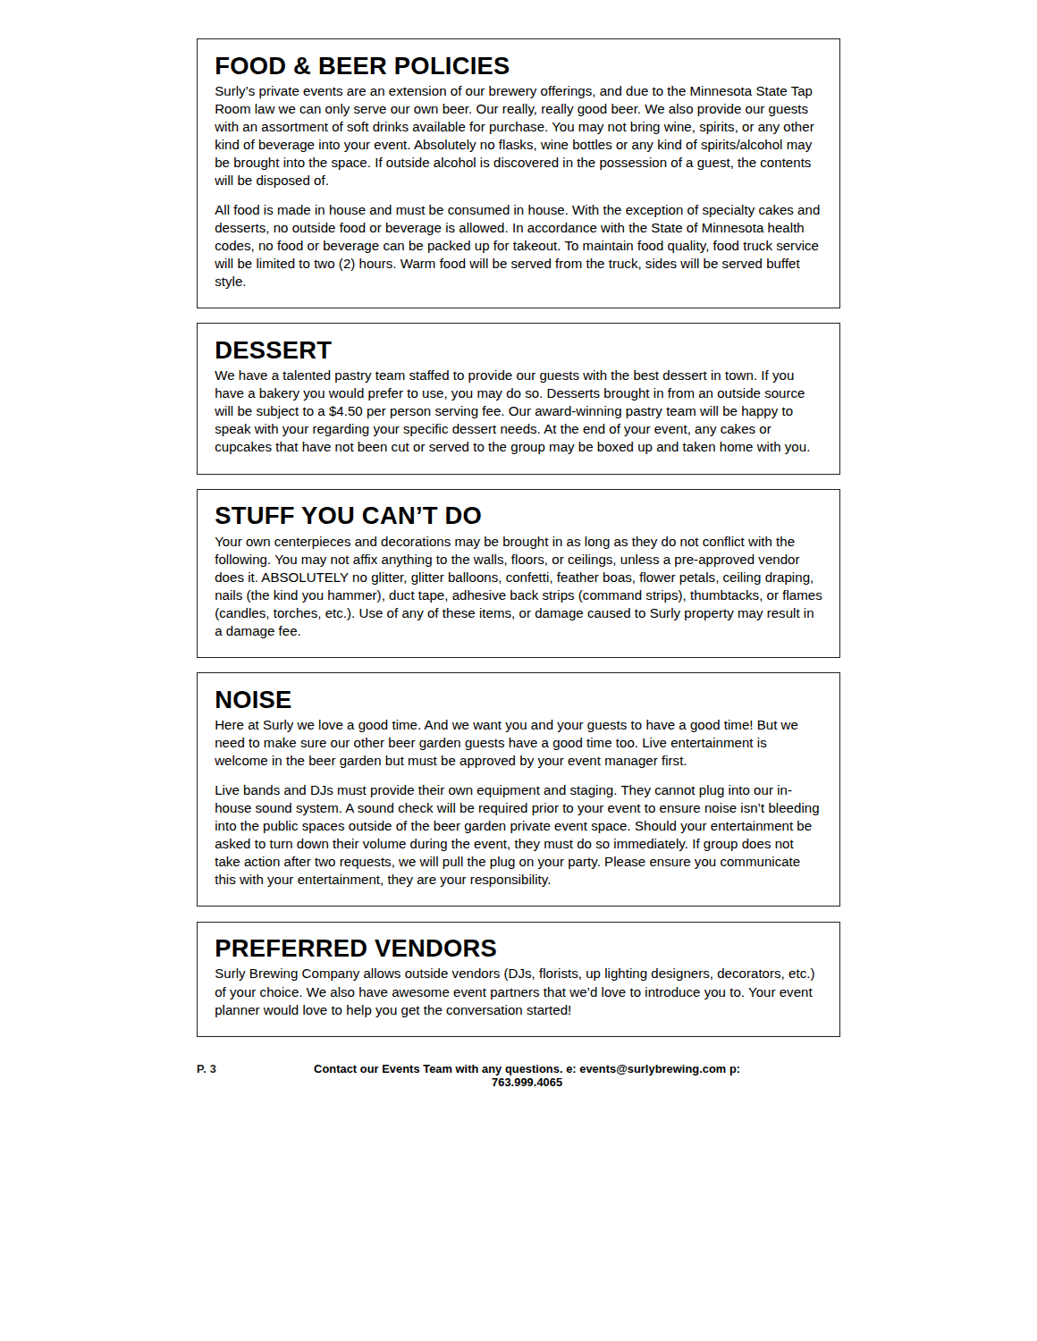Food & Beer Policies
Surly’s private events are an extension of our brewery offerings, and due to the Minnesota State Tap Room law we can only serve our own beer. Our really, really good beer. We also provide our guests with an assortment of soft drinks available for purchase. You may not bring wine, spirits, or any other kind of beverage into your event. Absolutely no flasks, wine bottles or any kind of spirits/alcohol may be brought into the space. If outside alcohol is discovered in the possession of a guest, the contents will be disposed of.
All food is made in house and must be consumed in house. With the exception of specialty cakes and desserts, no outside food or beverage is allowed. In accordance with the State of Minnesota health codes, no food or beverage can be packed up for takeout. To maintain food quality, food truck service will be limited to two (2) hours. Warm food will be served from the truck, sides will be served buffet style.
Dessert
We have a talented pastry team staffed to provide our guests with the best dessert in town. If you have a bakery you would prefer to use, you may do so. Desserts brought in from an outside source will be subject to a $4.50 per person serving fee. Our award-winning pastry team will be happy to speak with your regarding your specific dessert needs. At the end of your event, any cakes or cupcakes that have not been cut or served to the group may be boxed up and taken home with you.
Stuff You Can’t Do
Your own centerpieces and decorations may be brought in as long as they do not conflict with the following. You may not affix anything to the walls, floors, or ceilings, unless a pre-approved vendor does it. ABSOLUTELY no glitter, glitter balloons, confetti, feather boas, flower petals, ceiling draping, nails (the kind you hammer), duct tape, adhesive back strips (command strips), thumbtacks, or flames (candles, torches, etc.). Use of any of these items, or damage caused to Surly property may result in a damage fee.
Noise
Here at Surly we love a good time. And we want you and your guests to have a good time! But we need to make sure our other beer garden guests have a good time too. Live entertainment is welcome in the beer garden but must be approved by your event manager first.
Live bands and DJs must provide their own equipment and staging. They cannot plug into our in-house sound system. A sound check will be required prior to your event to ensure noise isn’t bleeding into the public spaces outside of the beer garden private event space. Should your entertainment be asked to turn down their volume during the event, they must do so immediately. If group does not take action after two requests, we will pull the plug on your party. Please ensure you communicate this with your entertainment, they are your responsibility.
Preferred Vendors
Surly Brewing Company allows outside vendors (DJs, florists, up lighting designers, decorators, etc.) of your choice. We also have awesome event partners that we’d love to introduce you to. Your event planner would love to help you get the conversation started!
P. 3
Contact our Events Team with any questions. e: events@surlybrewing.com p: 763.999.4065